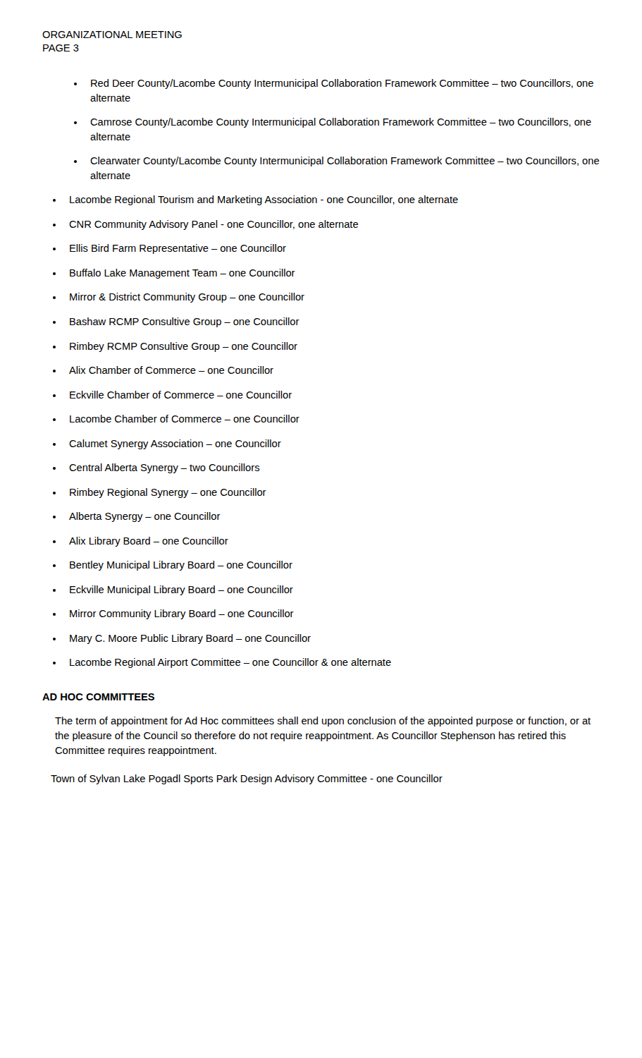ORGANIZATIONAL MEETING
PAGE 3
Red Deer County/Lacombe County Intermunicipal Collaboration Framework Committee – two Councillors, one alternate
Camrose County/Lacombe County Intermunicipal Collaboration Framework Committee – two Councillors, one alternate
Clearwater County/Lacombe County Intermunicipal Collaboration Framework Committee – two Councillors, one alternate
Lacombe Regional Tourism and Marketing Association - one Councillor, one alternate
CNR Community Advisory Panel - one Councillor, one alternate
Ellis Bird Farm Representative – one Councillor
Buffalo Lake Management Team – one Councillor
Mirror & District Community Group – one Councillor
Bashaw RCMP Consultive Group – one Councillor
Rimbey RCMP Consultive Group – one Councillor
Alix Chamber of Commerce – one Councillor
Eckville Chamber of Commerce – one Councillor
Lacombe Chamber of Commerce – one Councillor
Calumet Synergy Association – one Councillor
Central Alberta Synergy – two Councillors
Rimbey Regional Synergy – one Councillor
Alberta Synergy – one Councillor
Alix Library Board – one Councillor
Bentley Municipal Library Board – one Councillor
Eckville Municipal Library Board – one Councillor
Mirror Community Library Board – one Councillor
Mary C. Moore Public Library Board – one Councillor
Lacombe Regional Airport Committee – one Councillor & one alternate
AD HOC COMMITTEES
The term of appointment for Ad Hoc committees shall end upon conclusion of the appointed purpose or function, or at the pleasure of the Council so therefore do not require reappointment. As Councillor Stephenson has retired this Committee requires reappointment.
Town of Sylvan Lake Pogadl Sports Park Design Advisory Committee - one Councillor